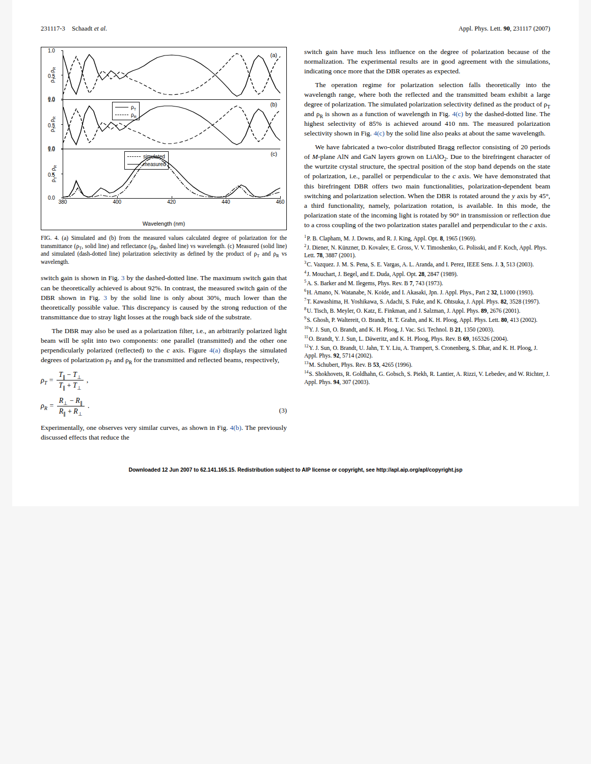231117-3 Schaadt et al.
Appl. Phys. Lett. 90, 231117 (2007)
ρT , ρR
1.0 0.5 0.0 (a)
ρT , ρR
1.0 0.5 0.0 (b)
ρT
ρR
ρT × ρR
1.0 0.5 0.0 (c)
simulated
measured
380 400 420 440 460
Wavelength (nm)
FIG. 4. (a) Simulated and (b) from the measured values calculated degree of polarization for the transmittance (ρT, solid line) and reflectance (ρR, dashed line) vs wavelength. (c) Measured (solid line) and simulated (dash-dotted line) polarization selectivity as defined by the product of ρT and ρR vs wavelength.
switch gain is shown in Fig. 3 by the dashed-dotted line. The maximum switch gain that can be theoretically achieved is about 92%. In contrast, the measured switch gain of the DBR shown in Fig. 3 by the solid line is only about 30%, much lower than the theoretically possible value. This discrepancy is caused by the strong reduction of the transmittance due to stray light losses at the rough back side of the substrate.
The DBR may also be used as a polarization filter, i.e., an arbitrarily polarized light beam will be split into two components: one parallel (transmitted) and the other one perpendicularly polarized (reflected) to the c axis. Figure 4(a) displays the simulated degrees of polarization ρT and ρR for the transmitted and reflected beams, respectively,
ρT = T∥ − T⊥T∥ + T⊥ ,
ρR = R⊥ − R∥R∥ + R⊥ .
(3)
Experimentally, one observes very similar curves, as shown in Fig. 4(b). The previously discussed effects that reduce the
switch gain have much less influence on the degree of polarization because of the normalization. The experimental results are in good agreement with the simulations, indicating once more that the DBR operates as expected.
The operation regime for polarization selection falls theoretically into the wavelength range, where both the reflected and the transmitted beam exhibit a large degree of polarization. The simulated polarization selectivity defined as the product of ρT and ρR is shown as a function of wavelength in Fig. 4(c) by the dashed-dotted line. The highest selectivity of 85% is achieved around 410 nm. The measured polarization selectivity shown in Fig. 4(c) by the solid line also peaks at about the same wavelength.
We have fabricated a two-color distributed Bragg reflector consisting of 20 periods of M-plane AlN and GaN layers grown on LiAlO2. Due to the birefringent character of the wurtzite crystal structure, the spectral position of the stop band depends on the state of polarization, i.e., parallel or perpendicular to the c axis. We have demonstrated that this birefringent DBR offers two main functionalities, polarization-dependent beam switching and polarization selection. When the DBR is rotated around the y axis by 45°, a third functionality, namely, polarization rotation, is available. In this mode, the polarization state of the incoming light is rotated by 90° in transmission or reflection due to a cross coupling of the two polarization states parallel and perpendicular to the c axis.
P. B. Clapham, M. J. Downs, and R. J. King, Appl. Opt. 8, 1965 (1969).
J. Diener, N. Künzner, D. Kovalev, E. Gross, V. V. Timoshenko, G. Polisski, and F. Koch, Appl. Phys. Lett. 78, 3887 (2001).
C. Vazquez. J. M. S. Pena, S. E. Vargas, A. L. Aranda, and I. Perez, IEEE Sens. J. 3, 513 (2003).
J. Mouchart, J. Begel, and E. Duda, Appl. Opt. 28, 2847 (1989).
A. S. Barker and M. Ilegems, Phys. Rev. B 7, 743 (1973).
H. Amano, N. Watanabe, N. Koide, and I. Akasaki, Jpn. J. Appl. Phys., Part 2 32, L1000 (1993).
T. Kawashima, H. Yoshikawa, S. Adachi, S. Fuke, and K. Ohtsuka, J. Appl. Phys. 82, 3528 (1997).
U. Tisch, B. Meyler, O. Katz, E. Finkman, and J. Salzman, J. Appl. Phys. 89, 2676 (2001).
S. Ghosh, P. Waltereit, O. Brandt, H. T. Grahn, and K. H. Ploog, Appl. Phys. Lett. 80, 413 (2002).
Y. J. Sun, O. Brandt, and K. H. Ploog, J. Vac. Sci. Technol. B 21, 1350 (2003).
O. Brandt, Y. J. Sun, L. Däweritz, and K. H. Ploog, Phys. Rev. B 69, 165326 (2004).
Y. J. Sun, O. Brandt, U. Jahn, T. Y. Liu, A. Trampert, S. Cronenberg, S. Dhar, and K. H. Ploog, J. Appl. Phys. 92, 5714 (2002).
M. Schubert, Phys. Rev. B 53, 4265 (1996).
S. Shokhovets, R. Goldhahn, G. Gobsch, S. Piekh, R. Lantier, A. Rizzi, V. Lebedev, and W. Richter, J. Appl. Phys. 94, 307 (2003).
Downloaded 12 Jun 2007 to 62.141.165.15. Redistribution subject to AIP license or copyright, see http://apl.aip.org/apl/copyright.jsp